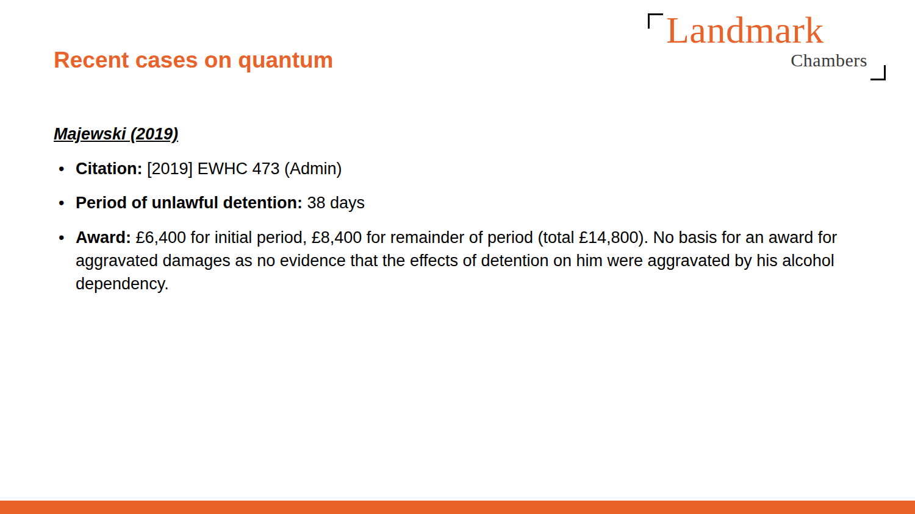Landmark Chambers
Recent cases on quantum
Majewski (2019)
Citation: [2019] EWHC 473 (Admin)
Period of unlawful detention: 38 days
Award: £6,400 for initial period, £8,400 for remainder of period (total £14,800). No basis for an award for aggravated damages as no evidence that the effects of detention on him were aggravated by his alcohol dependency.